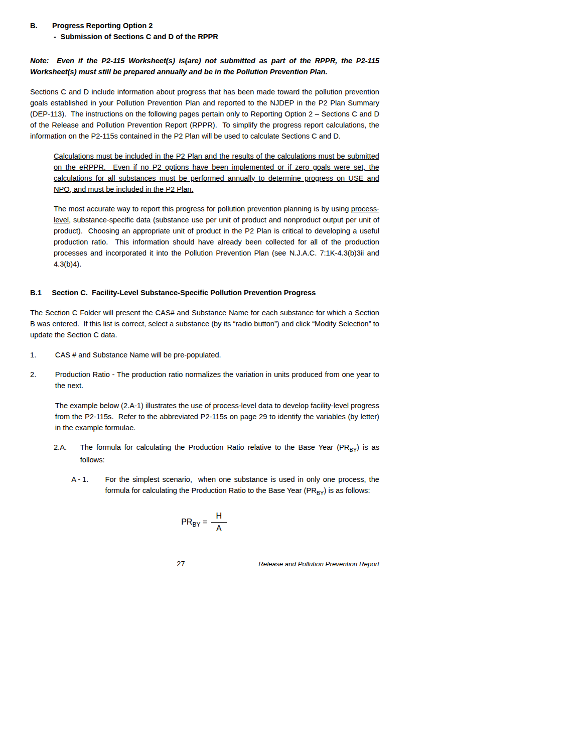B. Progress Reporting Option 2
- Submission of Sections C and D of the RPPR
Note: Even if the P2-115 Worksheet(s) is(are) not submitted as part of the RPPR, the P2-115 Worksheet(s) must still be prepared annually and be in the Pollution Prevention Plan.
Sections C and D include information about progress that has been made toward the pollution prevention goals established in your Pollution Prevention Plan and reported to the NJDEP in the P2 Plan Summary (DEP-113). The instructions on the following pages pertain only to Reporting Option 2 – Sections C and D of the Release and Pollution Prevention Report (RPPR). To simplify the progress report calculations, the information on the P2-115s contained in the P2 Plan will be used to calculate Sections C and D.
Calculations must be included in the P2 Plan and the results of the calculations must be submitted on the eRPPR. Even if no P2 options have been implemented or if zero goals were set, the calculations for all substances must be performed annually to determine progress on USE and NPO, and must be included in the P2 Plan.
The most accurate way to report this progress for pollution prevention planning is by using process-level, substance-specific data (substance use per unit of product and nonproduct output per unit of product). Choosing an appropriate unit of product in the P2 Plan is critical to developing a useful production ratio. This information should have already been collected for all of the production processes and incorporated it into the Pollution Prevention Plan (see N.J.A.C. 7:1K-4.3(b)3ii and 4.3(b)4).
B.1 Section C. Facility-Level Substance-Specific Pollution Prevention Progress
The Section C Folder will present the CAS# and Substance Name for each substance for which a Section B was entered. If this list is correct, select a substance (by its “radio button”) and click “Modify Selection” to update the Section C data.
1.
CAS # and Substance Name will be pre-populated.
2.
Production Ratio - The production ratio normalizes the variation in units produced from one year to the next.
The example below (2.A-1) illustrates the use of process-level data to develop facility-level progress from the P2-115s. Refer to the abbreviated P2-115s on page 29 to identify the variables (by letter) in the example formulae.
2.A.
The formula for calculating the Production Ratio relative to the Base Year (PRBY) is as follows:
A - 1.
For the simplest scenario, when one substance is used in only one process, the formula for calculating the Production Ratio to the Base Year (PRBY) is as follows:
PRBY = H A
27 Release and Pollution Prevention Report